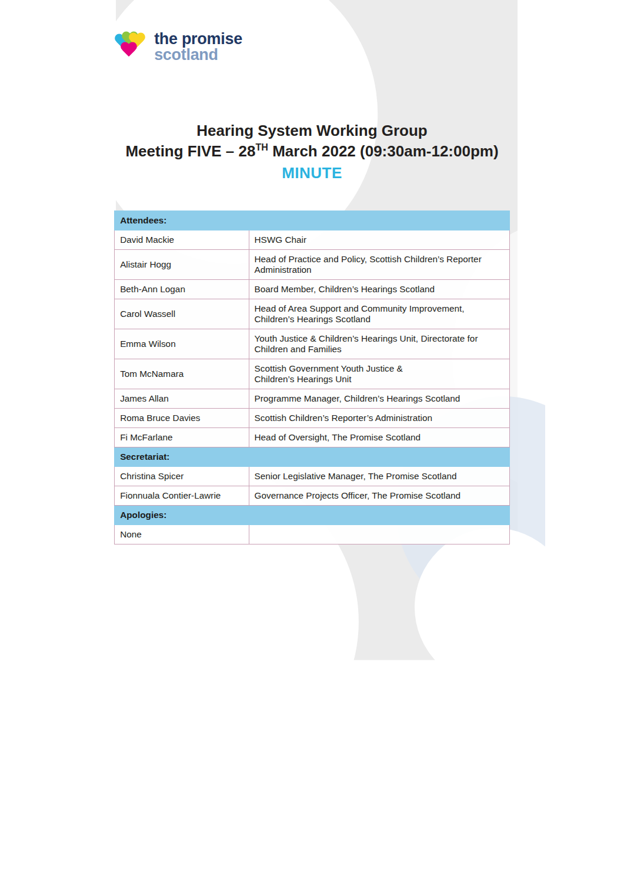the promise
scotland
Hearing System Working Group
Meeting FIVE – 28TH March 2022 (09:30am-12:00pm) MINUTE
| Attendees: |
| --- |
| David Mackie | HSWG Chair |
| Alistair Hogg | Head of Practice and Policy, Scottish Children’s Reporter Administration |
| Beth-Ann Logan | Board Member, Children’s Hearings Scotland |
| Carol Wassell | Head of Area Support and Community Improvement, Children’s Hearings Scotland |
| Emma Wilson | Youth Justice & Children’s Hearings Unit, Directorate for Children and Families |
| Tom McNamara | Scottish Government Youth Justice & Children’s Hearings Unit |
| James Allan | Programme Manager, Children’s Hearings Scotland |
| Roma Bruce Davies | Scottish Children’s Reporter’s Administration |
| Fi McFarlane | Head of Oversight, The Promise Scotland |
| Secretariat: |
| Christina Spicer | Senior Legislative Manager, The Promise Scotland |
| Fionnuala Contier-Lawrie | Governance Projects Officer, The Promise Scotland |
| Apologies: |
| None | |